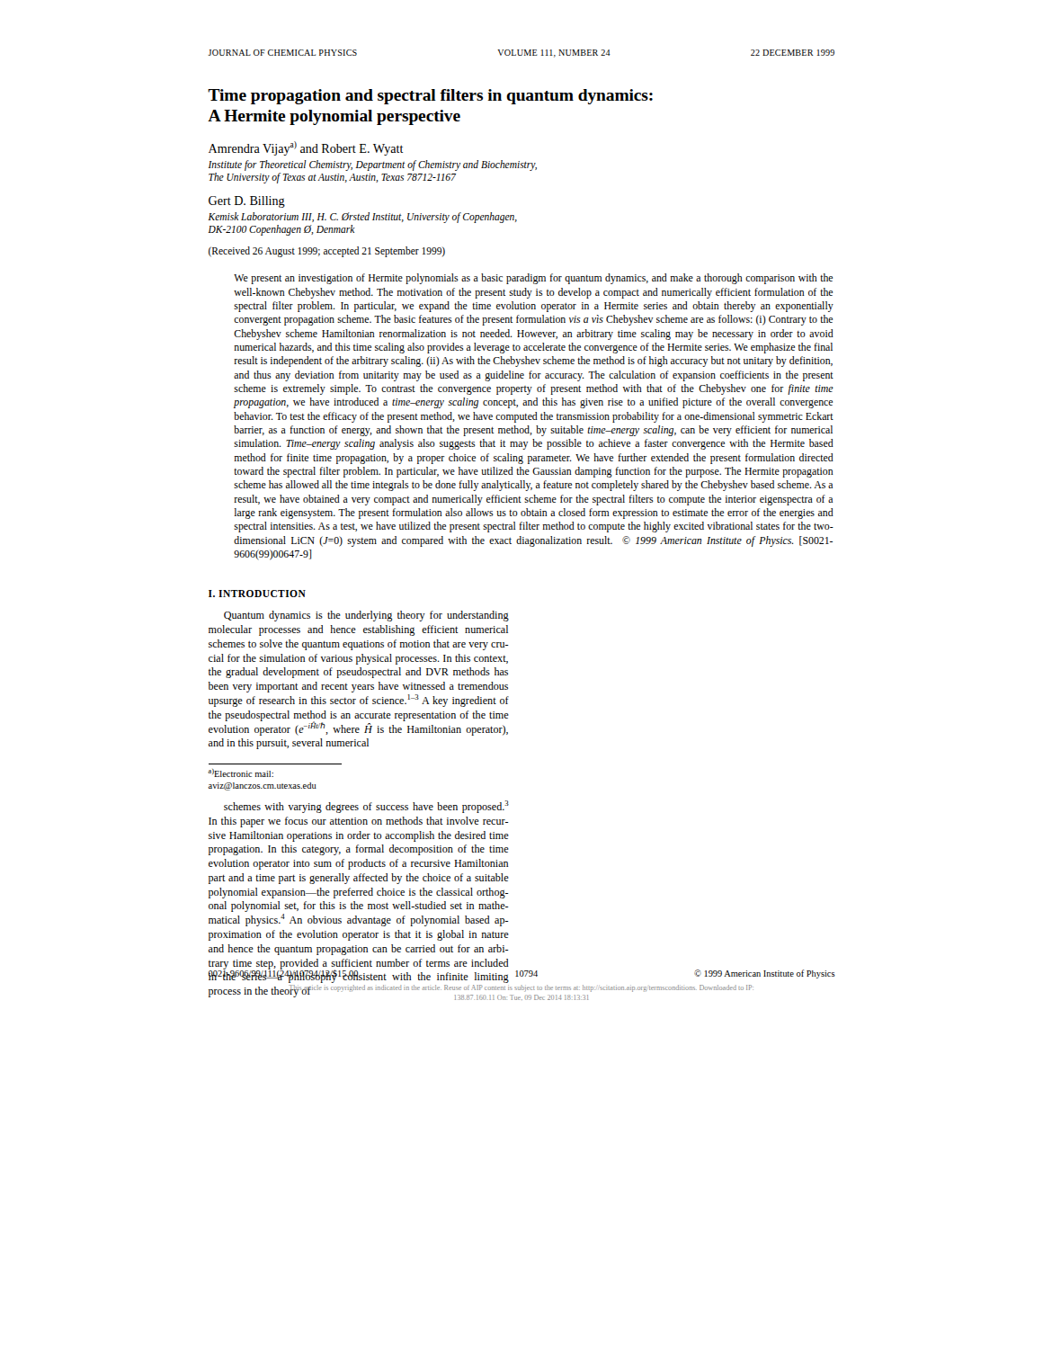JOURNAL OF CHEMICAL PHYSICS
VOLUME 111, NUMBER 24
22 DECEMBER 1999
Time propagation and spectral filters in quantum dynamics:
A Hermite polynomial perspective
Amrendra Vijaya) and Robert E. Wyatt
Institute for Theoretical Chemistry, Department of Chemistry and Biochemistry,
The University of Texas at Austin, Austin, Texas 78712-1167
Gert D. Billing
Kemisk Laboratorium III, H. C. Ørsted Institut, University of Copenhagen,
DK-2100 Copenhagen Ø, Denmark
(Received 26 August 1999; accepted 21 September 1999)
We present an investigation of Hermite polynomials as a basic paradigm for quantum dynamics, and make a thorough comparison with the well-known Chebyshev method. The motivation of the present study is to develop a compact and numerically efficient formulation of the spectral filter problem. In particular, we expand the time evolution operator in a Hermite series and obtain thereby an exponentially convergent propagation scheme. The basic features of the present formulation vis a vìs Chebyshev scheme are as follows: (i) Contrary to the Chebyshev scheme Hamiltonian renormalization is not needed. However, an arbitrary time scaling may be necessary in order to avoid numerical hazards, and this time scaling also provides a leverage to accelerate the convergence of the Hermite series. We emphasize the final result is independent of the arbitrary scaling. (ii) As with the Chebyshev scheme the method is of high accuracy but not unitary by definition, and thus any deviation from unitarity may be used as a guideline for accuracy. The calculation of expansion coefficients in the present scheme is extremely simple. To contrast the convergence property of present method with that of the Chebyshev one for finite time propagation, we have introduced a time–energy scaling concept, and this has given rise to a unified picture of the overall convergence behavior. To test the efficacy of the present method, we have computed the transmission probability for a one-dimensional symmetric Eckart barrier, as a function of energy, and shown that the present method, by suitable time–energy scaling, can be very efficient for numerical simulation. Time–energy scaling analysis also suggests that it may be possible to achieve a faster convergence with the Hermite based method for finite time propagation, by a proper choice of scaling parameter. We have further extended the present formulation directed toward the spectral filter problem. In particular, we have utilized the Gaussian damping function for the purpose. The Hermite propagation scheme has allowed all the time integrals to be done fully analytically, a feature not completely shared by the Chebyshev based scheme. As a result, we have obtained a very compact and numerically efficient scheme for the spectral filters to compute the interior eigenspectra of a large rank eigensystem. The present formulation also allows us to obtain a closed form expression to estimate the error of the energies and spectral intensities. As a test, we have utilized the present spectral filter method to compute the highly excited vibrational states for the two-dimensional LiCN (J=0) system and compared with the exact diagonalization result. © 1999 American Institute of Physics. [S0021-9606(99)00647-9]
I. INTRODUCTION
Quantum dynamics is the underlying theory for understanding molecular processes and hence establishing efficient numerical schemes to solve the quantum equations of motion that are very crucial for the simulation of various physical processes. In this context, the gradual development of pseudospectral and DVR methods has been very important and recent years have witnessed a tremendous upsurge of research in this sector of science.1–3 A key ingredient of the pseudospectral method is an accurate representation of the time evolution operator (e−iĤt/ℏ, where Ĥ is the Hamiltonian operator), and in this pursuit, several numerical
a)Electronic mail: aviz@lanczos.cm.utexas.edu
schemes with varying degrees of success have been proposed.3 In this paper we focus our attention on methods that involve recursive Hamiltonian operations in order to accomplish the desired time propagation. In this category, a formal decomposition of the time evolution operator into sum of products of a recursive Hamiltonian part and a time part is generally affected by the choice of a suitable polynomial expansion—the preferred choice is the classical orthogonal polynomial set, for this is the most well-studied set in mathematical physics.4 An obvious advantage of polynomial based approximation of the evolution operator is that it is global in nature and hence the quantum propagation can be carried out for an arbitrary time step, provided a sufficient number of terms are included in the series—a philosophy consistent with the infinite limiting process in the theory of
0021-9606/99/111(24)/10794/12/$15.00
10794
© 1999 American Institute of Physics
This article is copyrighted as indicated in the article. Reuse of AIP content is subject to the terms at: http://scitation.aip.org/termsconditions. Downloaded to IP:
138.87.160.11 On: Tue, 09 Dec 2014 18:13:31